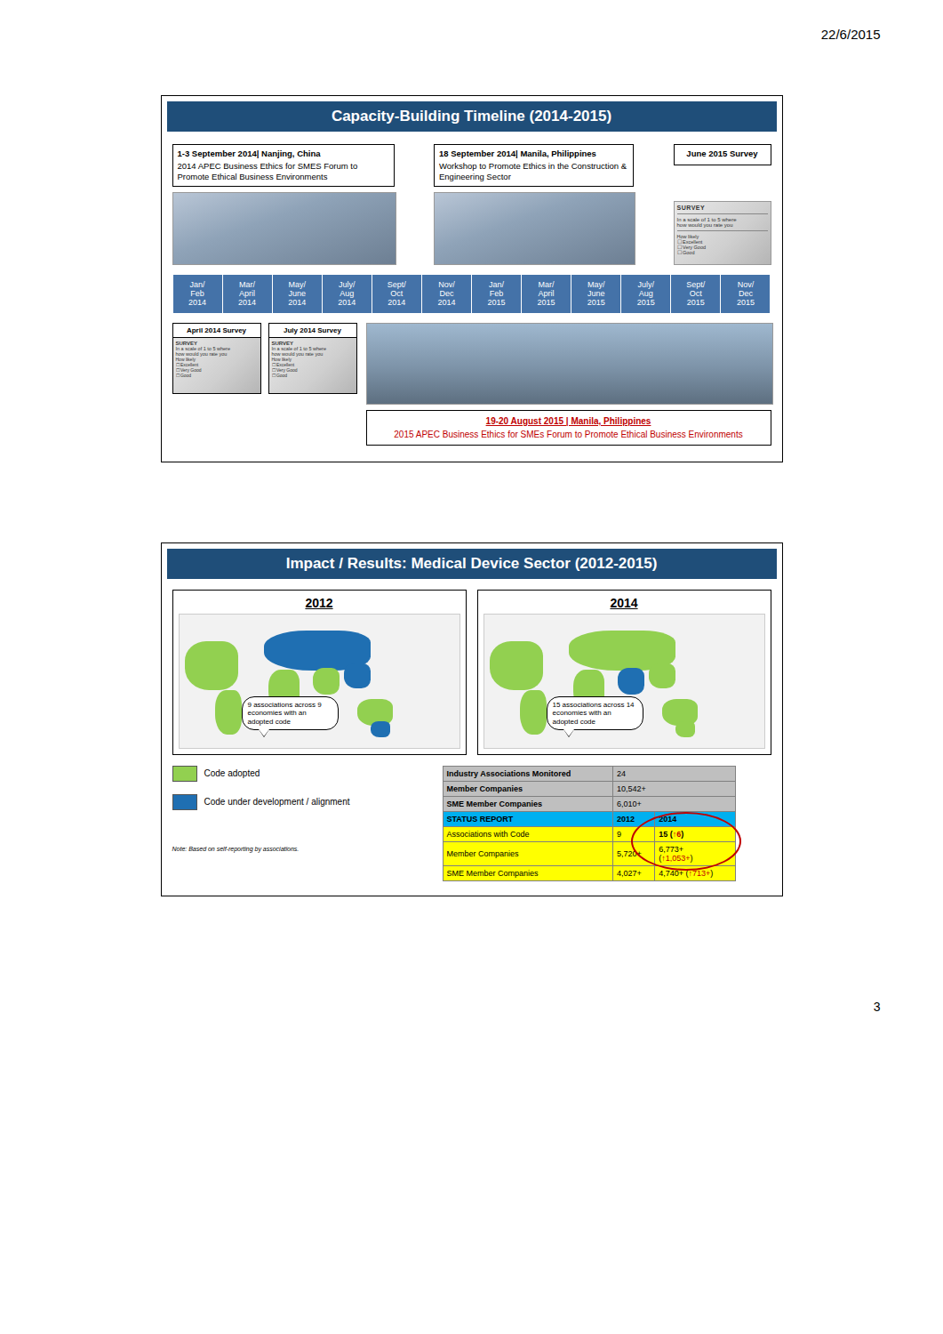22/6/2015
Capacity-Building Timeline (2014-2015)
1-3 September 2014| Nanjing, China 2014 APEC Business Ethics for SMES Forum to Promote Ethical Business Environments
18 September 2014| Manila, Philippines Workshop to Promote Ethics in the Construction & Engineering Sector
June 2015 Survey
SURVEY
In a scale of 1 to 5 where
how would you rate you
How likely
☐ Excellent
☐ Very Good
☐ Good
Jan/
Feb
2014
Mar/
April
2014
May/
June
2014
July/
Aug
2014
Sept/
Oct
2014
Nov/
Dec
2014
Jan/
Feb
2015
Mar/
April
2015
May/
June
2015
July/
Aug
2015
Sept/
Oct
2015
Nov/
Dec
2015
April 2014 Survey
SURVEY
In a scale of 1 to 5 where
how would you rate you
How likely
☐ Excellent
☐ Very Good
☐ Good
July 2014 Survey
SURVEY
In a scale of 1 to 5 where
how would you rate you
How likely
☐ Excellent
☐ Very Good
☐ Good
19-20 August 2015 | Manila, Philippines 2015 APEC Business Ethics for SMEs Forum to Promote Ethical Business Environments
Impact / Results: Medical Device Sector (2012-2015)
2012
9 associations across 9 economies with an adopted code
2014
15 associations across 14 economies with an adopted code
Code adopted
Code under development / alignment
Note: Based on self-reporting by associations.
| Industry Associations Monitored | 24 |
| Member Companies | 10,542+ |
| SME Member Companies | 6,010+ |
| STATUS REPORT | 2012 | 2014 |
| Associations with Code | 9 | 15 ( ↑6 ) |
| Member Companies | 5,720+ | 6,773+ ( ↑1,053+ ) |
| SME Member Companies | 4,027+ | 4,740+ ( ↑713+ ) |
3